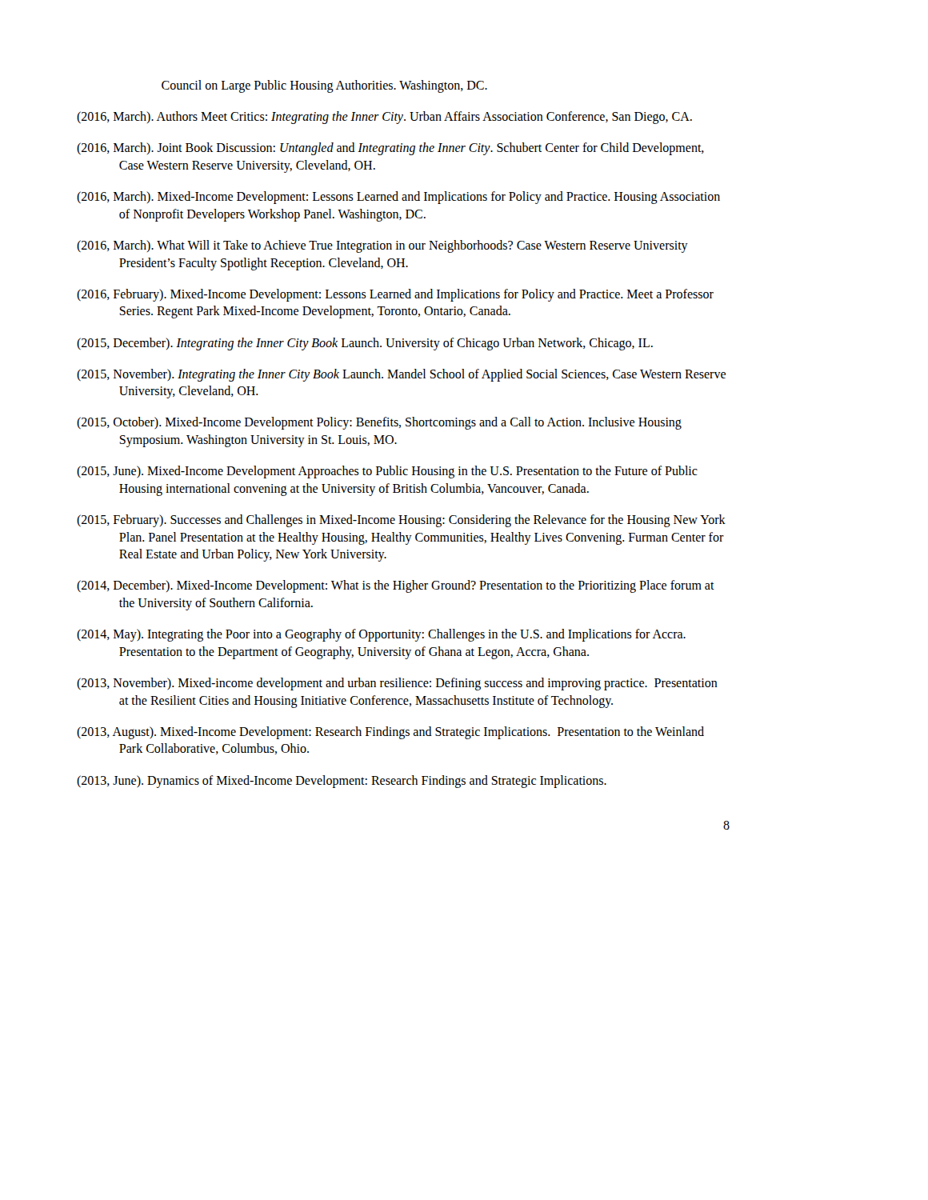Council on Large Public Housing Authorities. Washington, DC.
(2016, March). Authors Meet Critics: Integrating the Inner City. Urban Affairs Association Conference, San Diego, CA.
(2016, March). Joint Book Discussion: Untangled and Integrating the Inner City. Schubert Center for Child Development, Case Western Reserve University, Cleveland, OH.
(2016, March). Mixed-Income Development: Lessons Learned and Implications for Policy and Practice. Housing Association of Nonprofit Developers Workshop Panel. Washington, DC.
(2016, March). What Will it Take to Achieve True Integration in our Neighborhoods? Case Western Reserve University President’s Faculty Spotlight Reception. Cleveland, OH.
(2016, February). Mixed-Income Development: Lessons Learned and Implications for Policy and Practice. Meet a Professor Series. Regent Park Mixed-Income Development, Toronto, Ontario, Canada.
(2015, December). Integrating the Inner City Book Launch. University of Chicago Urban Network, Chicago, IL.
(2015, November). Integrating the Inner City Book Launch. Mandel School of Applied Social Sciences, Case Western Reserve University, Cleveland, OH.
(2015, October). Mixed-Income Development Policy: Benefits, Shortcomings and a Call to Action. Inclusive Housing Symposium. Washington University in St. Louis, MO.
(2015, June). Mixed-Income Development Approaches to Public Housing in the U.S. Presentation to the Future of Public Housing international convening at the University of British Columbia, Vancouver, Canada.
(2015, February). Successes and Challenges in Mixed-Income Housing: Considering the Relevance for the Housing New York Plan. Panel Presentation at the Healthy Housing, Healthy Communities, Healthy Lives Convening. Furman Center for Real Estate and Urban Policy, New York University.
(2014, December). Mixed-Income Development: What is the Higher Ground? Presentation to the Prioritizing Place forum at the University of Southern California.
(2014, May). Integrating the Poor into a Geography of Opportunity: Challenges in the U.S. and Implications for Accra. Presentation to the Department of Geography, University of Ghana at Legon, Accra, Ghana.
(2013, November). Mixed-income development and urban resilience: Defining success and improving practice. Presentation at the Resilient Cities and Housing Initiative Conference, Massachusetts Institute of Technology.
(2013, August). Mixed-Income Development: Research Findings and Strategic Implications. Presentation to the Weinland Park Collaborative, Columbus, Ohio.
(2013, June). Dynamics of Mixed-Income Development: Research Findings and Strategic Implications.
8